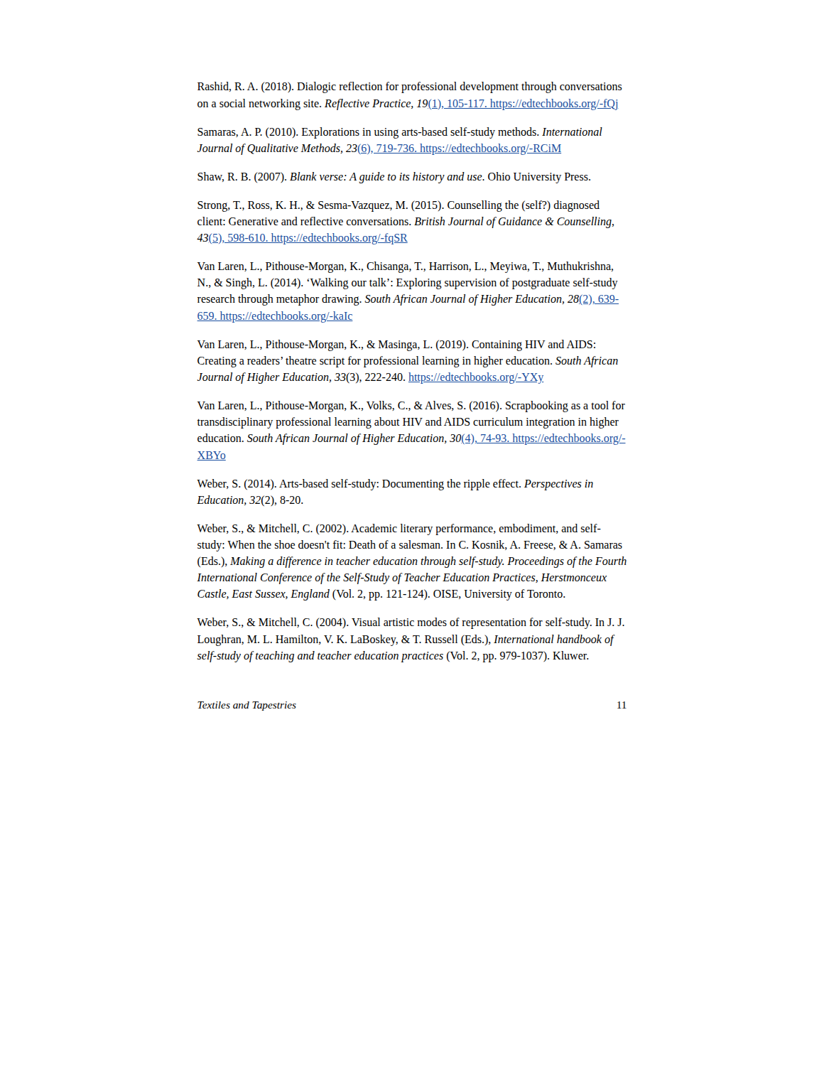Rashid, R. A. (2018). Dialogic reflection for professional development through conversations on a social networking site. Reflective Practice, 19(1), 105-117. https://edtechbooks.org/-fQj
Samaras, A. P. (2010). Explorations in using arts-based self-study methods. International Journal of Qualitative Methods, 23(6), 719-736. https://edtechbooks.org/-RCiM
Shaw, R. B. (2007). Blank verse: A guide to its history and use. Ohio University Press.
Strong, T., Ross, K. H., & Sesma-Vazquez, M. (2015). Counselling the (self?) diagnosed client: Generative and reflective conversations. British Journal of Guidance & Counselling, 43(5), 598-610. https://edtechbooks.org/-fqSR
Van Laren, L., Pithouse-Morgan, K., Chisanga, T., Harrison, L., Meyiwa, T., Muthukrishna, N., & Singh, L. (2014). ‘Walking our talk’: Exploring supervision of postgraduate self-study research through metaphor drawing. South African Journal of Higher Education, 28(2), 639-659. https://edtechbooks.org/-kaIc
Van Laren, L., Pithouse-Morgan, K., & Masinga, L. (2019). Containing HIV and AIDS: Creating a readers’ theatre script for professional learning in higher education. South African Journal of Higher Education, 33(3), 222-240. https://edtechbooks.org/-YXy
Van Laren, L., Pithouse-Morgan, K., Volks, C., & Alves, S. (2016). Scrapbooking as a tool for transdisciplinary professional learning about HIV and AIDS curriculum integration in higher education. South African Journal of Higher Education, 30(4), 74-93. https://edtechbooks.org/-XBYo
Weber, S. (2014). Arts-based self-study: Documenting the ripple effect. Perspectives in Education, 32(2), 8-20.
Weber, S., & Mitchell, C. (2002). Academic literary performance, embodiment, and self-study: When the shoe doesn't fit: Death of a salesman. In C. Kosnik, A. Freese, & A. Samaras (Eds.), Making a difference in teacher education through self-study. Proceedings of the Fourth International Conference of the Self-Study of Teacher Education Practices, Herstmonceux Castle, East Sussex, England (Vol. 2, pp. 121-124). OISE, University of Toronto.
Weber, S., & Mitchell, C. (2004). Visual artistic modes of representation for self-study. In J. J. Loughran, M. L. Hamilton, V. K. LaBoskey, & T. Russell (Eds.), International handbook of self-study of teaching and teacher education practices (Vol. 2, pp. 979-1037). Kluwer.
Textiles and Tapestries11